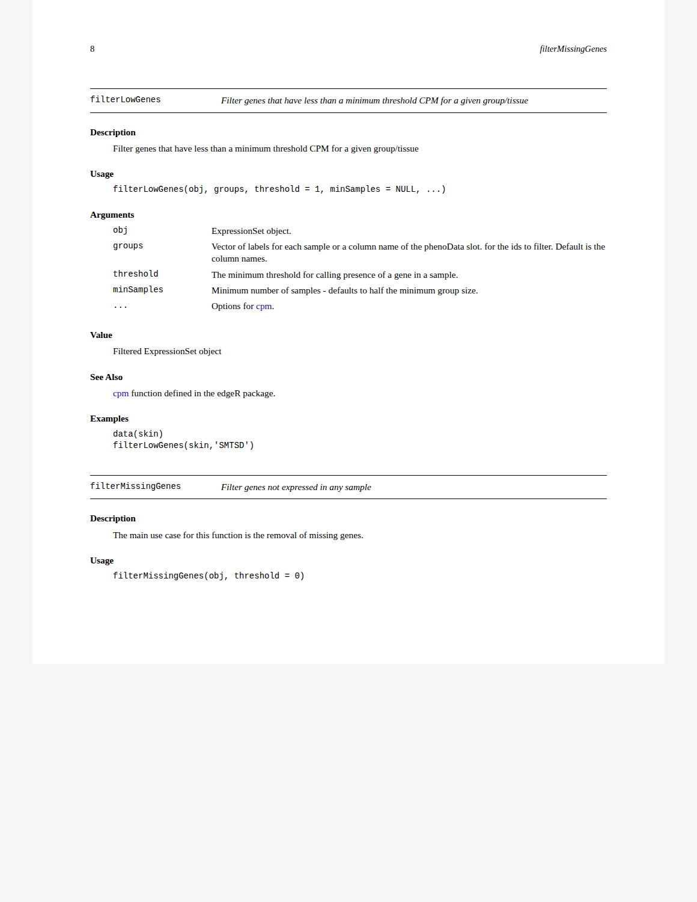8 filterMissingGenes
filterLowGenes
Filter genes that have less than a minimum threshold CPM for a given group/tissue
Description
Filter genes that have less than a minimum threshold CPM for a given group/tissue
Usage
filterLowGenes(obj, groups, threshold = 1, minSamples = NULL, ...)
Arguments
| obj | ExpressionSet object. |
| groups | Vector of labels for each sample or a column name of the phenoData slot. for the ids to filter. Default is the column names. |
| threshold | The minimum threshold for calling presence of a gene in a sample. |
| minSamples | Minimum number of samples - defaults to half the minimum group size. |
| ... | Options for cpm . |
Value
Filtered ExpressionSet object
See Also
cpm function defined in the edgeR package.
Examples
data(skin)
filterLowGenes(skin,'SMTSD')
filterMissingGenes
Filter genes not expressed in any sample
Description
The main use case for this function is the removal of missing genes.
Usage
filterMissingGenes(obj, threshold = 0)